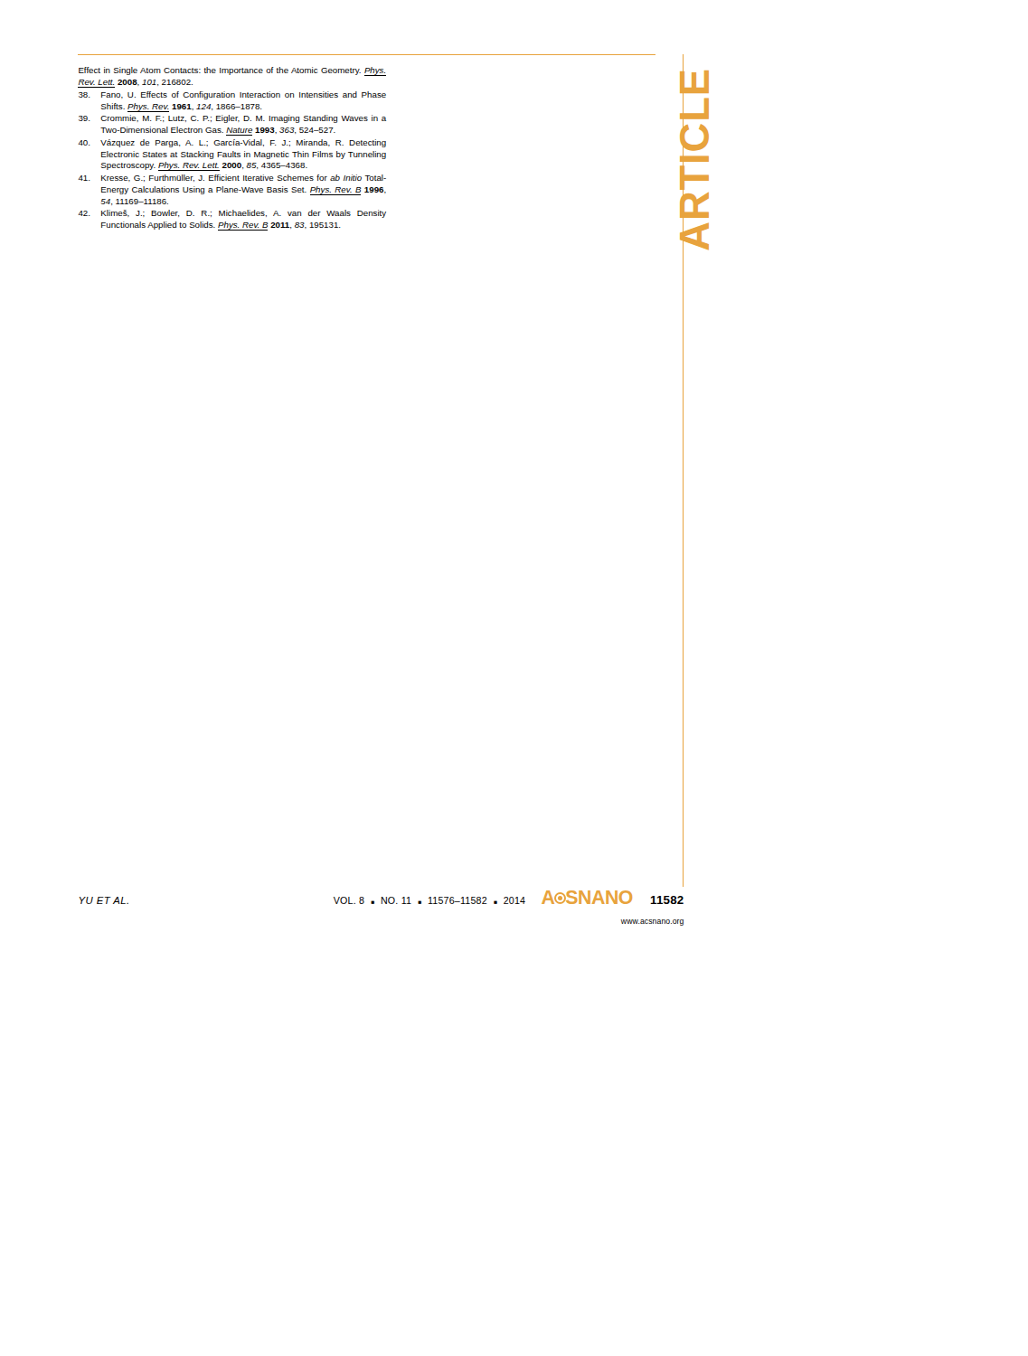ARTICLE
Effect in Single Atom Contacts: the Importance of the Atomic Geometry. Phys. Rev. Lett. 2008, 101, 216802.
38.
Fano, U. Effects of Configuration Interaction on Intensities and Phase Shifts. Phys. Rev. 1961, 124, 1866–1878.
39.
Crommie, M. F.; Lutz, C. P.; Eigler, D. M. Imaging Standing Waves in a Two-Dimensional Electron Gas. Nature 1993, 363, 524–527.
40.
Vázquez de Parga, A. L.; García-Vidal, F. J.; Miranda, R. Detecting Electronic States at Stacking Faults in Magnetic Thin Films by Tunneling Spectroscopy. Phys. Rev. Lett. 2000, 85, 4365–4368.
41.
Kresse, G.; Furthmüller, J. Efficient Iterative Schemes for ab Initio Total-Energy Calculations Using a Plane-Wave Basis Set. Phys. Rev. B 1996, 54, 11169–11186.
42.
Klimeš, J.; Bowler, D. R.; Michaelides, A. van der Waals Density Functionals Applied to Solids. Phys. Rev. B 2011, 83, 195131.
YU ET AL.
VOL. 8 ■ NO. 11 ■ 11576–11582 ■ 2014 A SNANO 11582
www.acsnano.org